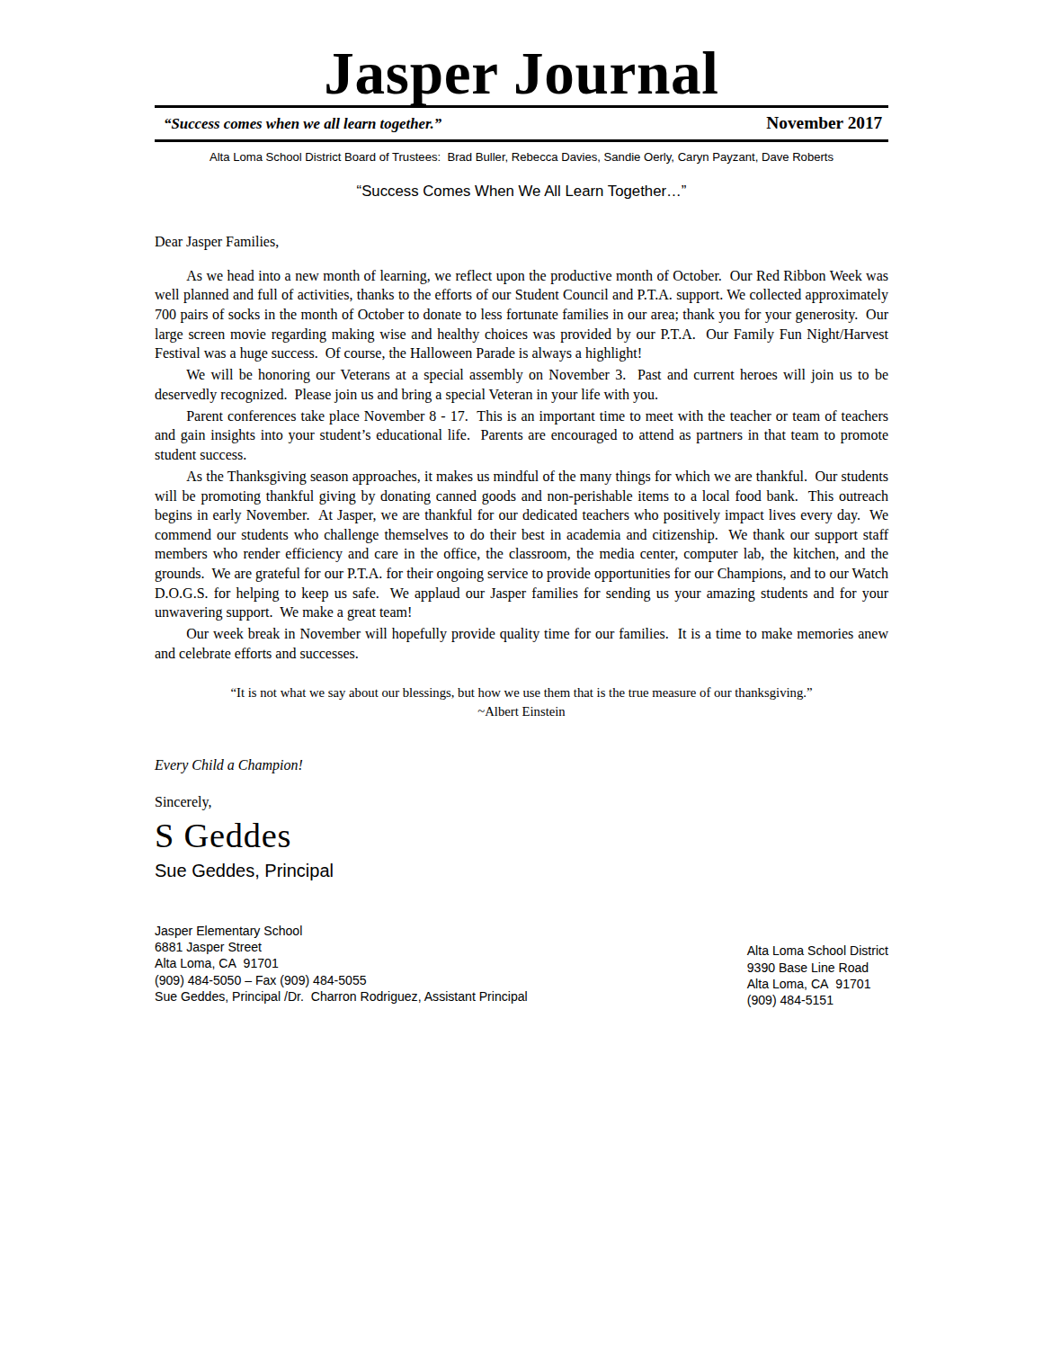Jasper Journal
“Success comes when we all learn together.” November 2017
Alta Loma School District Board of Trustees: Brad Buller, Rebecca Davies, Sandie Oerly, Caryn Payzant, Dave Roberts
“Success Comes When We All Learn Together…”
Dear Jasper Families,
As we head into a new month of learning, we reflect upon the productive month of October. Our Red Ribbon Week was well planned and full of activities, thanks to the efforts of our Student Council and P.T.A. support. We collected approximately 700 pairs of socks in the month of October to donate to less fortunate families in our area; thank you for your generosity. Our large screen movie regarding making wise and healthy choices was provided by our P.T.A. Our Family Fun Night/Harvest Festival was a huge success. Of course, the Halloween Parade is always a highlight!
We will be honoring our Veterans at a special assembly on November 3. Past and current heroes will join us to be deservedly recognized. Please join us and bring a special Veteran in your life with you.
Parent conferences take place November 8 - 17. This is an important time to meet with the teacher or team of teachers and gain insights into your student’s educational life. Parents are encouraged to attend as partners in that team to promote student success.
As the Thanksgiving season approaches, it makes us mindful of the many things for which we are thankful. Our students will be promoting thankful giving by donating canned goods and non-perishable items to a local food bank. This outreach begins in early November. At Jasper, we are thankful for our dedicated teachers who positively impact lives every day. We commend our students who challenge themselves to do their best in academia and citizenship. We thank our support staff members who render efficiency and care in the office, the classroom, the media center, computer lab, the kitchen, and the grounds. We are grateful for our P.T.A. for their ongoing service to provide opportunities for our Champions, and to our Watch D.O.G.S. for helping to keep us safe. We applaud our Jasper families for sending us your amazing students and for your unwavering support. We make a great team!
Our week break in November will hopefully provide quality time for our families. It is a time to make memories anew and celebrate efforts and successes.
“It is not what we say about our blessings, but how we use them that is the true measure of our thanksgiving.” ~Albert Einstein
Every Child a Champion!
Sincerely,
S Geddes
Sue Geddes, Principal
Jasper Elementary School
6881 Jasper Street
Alta Loma, CA 91701
(909) 484-5050 – Fax (909) 484-5055
Sue Geddes, Principal /Dr. Charron Rodriguez, Assistant Principal
Alta Loma School District
9390 Base Line Road
Alta Loma, CA 91701
(909) 484-5151